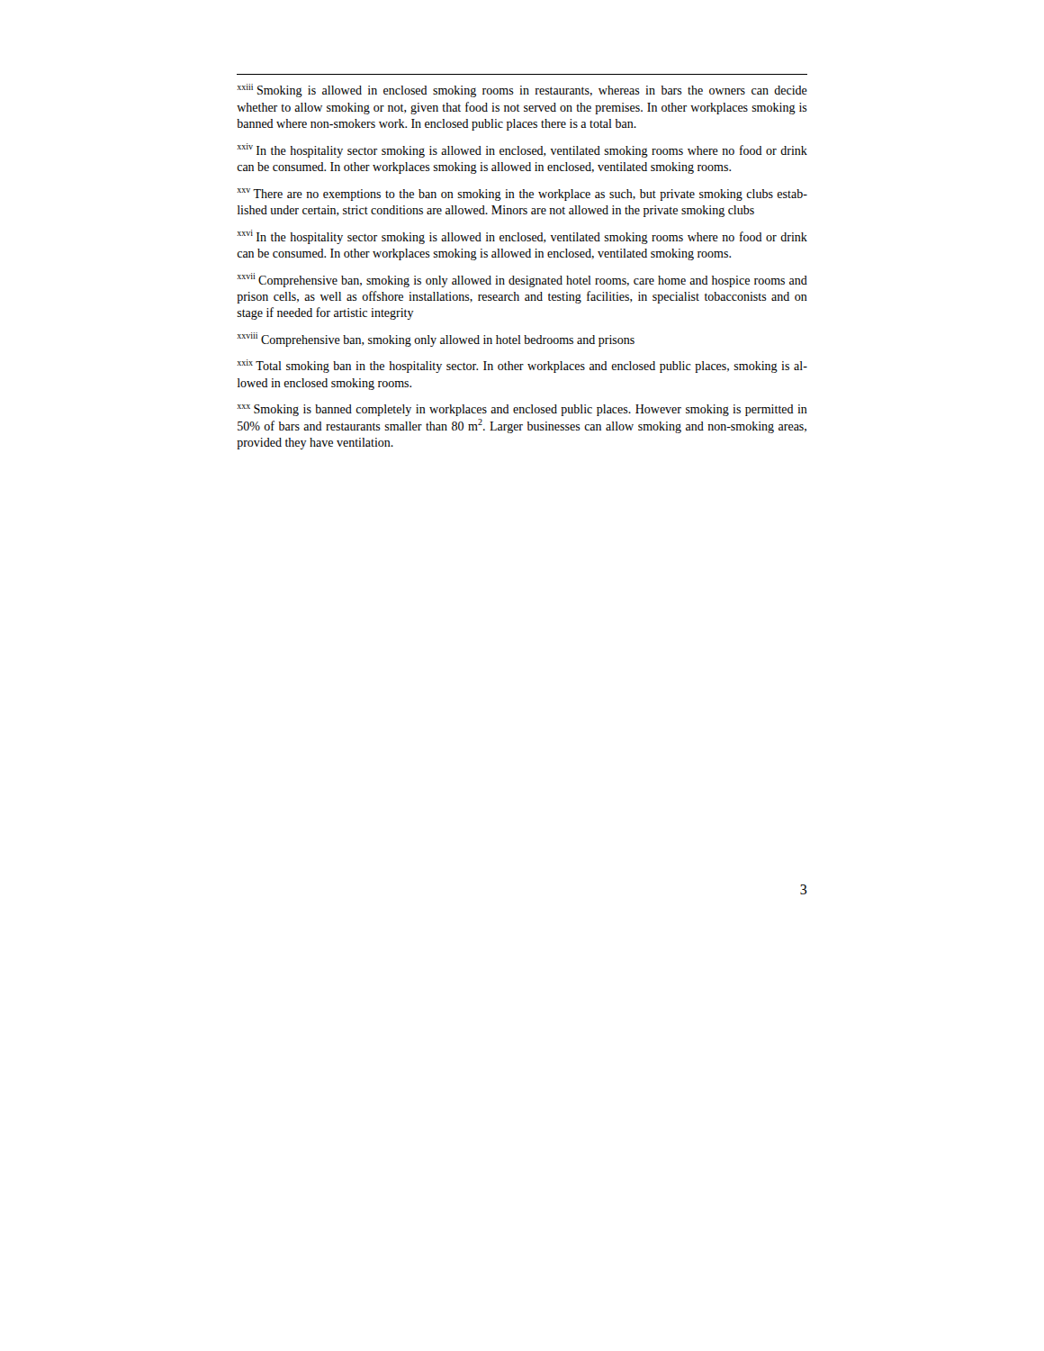xxiii Smoking is allowed in enclosed smoking rooms in restaurants, whereas in bars the owners can decide whether to allow smoking or not, given that food is not served on the premises. In other workplaces smoking is banned where non-smokers work. In enclosed public places there is a total ban.
xxiv In the hospitality sector smoking is allowed in enclosed, ventilated smoking rooms where no food or drink can be consumed. In other workplaces smoking is allowed in enclosed, ventilated smoking rooms.
xxv There are no exemptions to the ban on smoking in the workplace as such, but private smoking clubs established under certain, strict conditions are allowed. Minors are not allowed in the private smoking clubs
xxvi In the hospitality sector smoking is allowed in enclosed, ventilated smoking rooms where no food or drink can be consumed. In other workplaces smoking is allowed in enclosed, ventilated smoking rooms.
xxvii Comprehensive ban, smoking is only allowed in designated hotel rooms, care home and hospice rooms and prison cells, as well as offshore installations, research and testing facilities, in specialist tobacconists and on stage if needed for artistic integrity
xxviii Comprehensive ban, smoking only allowed in hotel bedrooms and prisons
xxix Total smoking ban in the hospitality sector. In other workplaces and enclosed public places, smoking is allowed in enclosed smoking rooms.
xxx Smoking is banned completely in workplaces and enclosed public places. However smoking is permitted in 50% of bars and restaurants smaller than 80 m2. Larger businesses can allow smoking and non-smoking areas, provided they have ventilation.
3